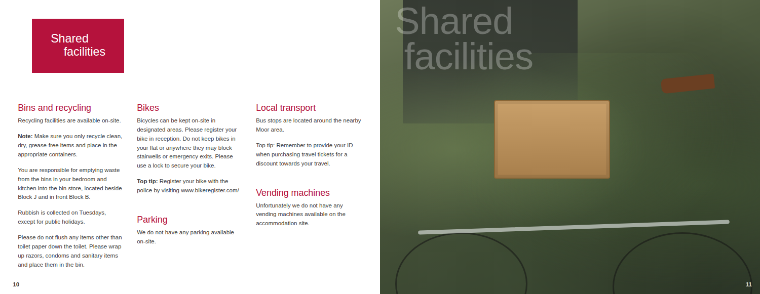Shared facilities
Bins and recycling
Recycling facilities are available on-site.
Note: Make sure you only recycle clean, dry, grease-free items and place in the appropriate containers.
You are responsible for emptying waste from the bins in your bedroom and kitchen into the bin store, located beside Block J and in front Block B.
Rubbish is collected on Tuesdays, except for public holidays.
Please do not flush any items other than toilet paper down the toilet. Please wrap up razors, condoms and sanitary items and place them in the bin.
Bikes
Bicycles can be kept on-site in designated areas. Please register your bike in reception. Do not keep bikes in your flat or anywhere they may block stairwells or emergency exits. Please use a lock to secure your bike.
Top tip: Register your bike with the police by visiting www.bikeregister.com/
Parking
We do not have any parking available on-site.
Local transport
Bus stops are located around the nearby Moor area.
Top tip: Remember to provide your ID when purchasing travel tickets for a discount towards your travel.
Vending machines
Unfortunately we do not have any vending machines available on the accommodation site.
10
Shared facilities
11